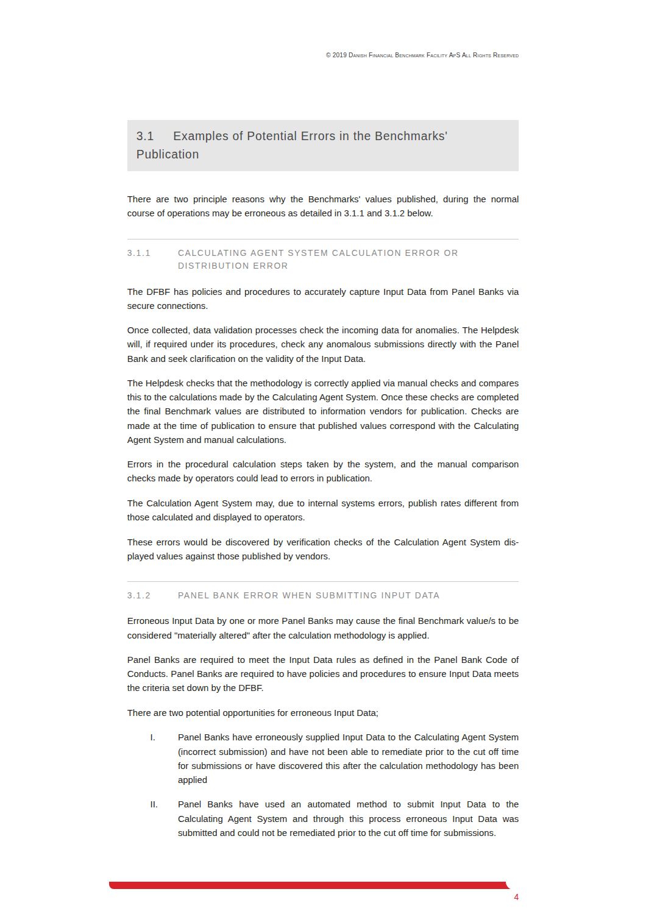© 2019 Danish Financial Benchmark Facility ApS All Rights Reserved
3.1 Examples of Potential Errors in the Benchmarks' Publication
There are two principle reasons why the Benchmarks' values published, during the normal course of operations may be erroneous as detailed in 3.1.1 and 3.1.2 below.
3.1.1 Calculating Agent System Calculation Error or Distribution Error
The DFBF has policies and procedures to accurately capture Input Data from Panel Banks via secure connections.
Once collected, data validation processes check the incoming data for anomalies. The Helpdesk will, if required under its procedures, check any anomalous submissions directly with the Panel Bank and seek clarification on the validity of the Input Data.
The Helpdesk checks that the methodology is correctly applied via manual checks and compares this to the calculations made by the Calculating Agent System. Once these checks are completed the final Benchmark values are distributed to information vendors for publication. Checks are made at the time of publication to ensure that published values correspond with the Calculating Agent System and manual calculations.
Errors in the procedural calculation steps taken by the system, and the manual comparison checks made by operators could lead to errors in publication.
The Calculation Agent System may, due to internal systems errors, publish rates different from those calculated and displayed to operators.
These errors would be discovered by verification checks of the Calculation Agent System displayed values against those published by vendors.
3.1.2 Panel Bank Error when Submitting Input Data
Erroneous Input Data by one or more Panel Banks may cause the final Benchmark value/s to be considered "materially altered" after the calculation methodology is applied.
Panel Banks are required to meet the Input Data rules as defined in the Panel Bank Code of Conducts. Panel Banks are required to have policies and procedures to ensure Input Data meets the criteria set down by the DFBF.
There are two potential opportunities for erroneous Input Data;
Panel Banks have erroneously supplied Input Data to the Calculating Agent System (incorrect submission) and have not been able to remediate prior to the cut off time for submissions or have discovered this after the calculation methodology has been applied
Panel Banks have used an automated method to submit Input Data to the Calculating Agent System and through this process erroneous Input Data was submitted and could not be remediated prior to the cut off time for submissions.
4